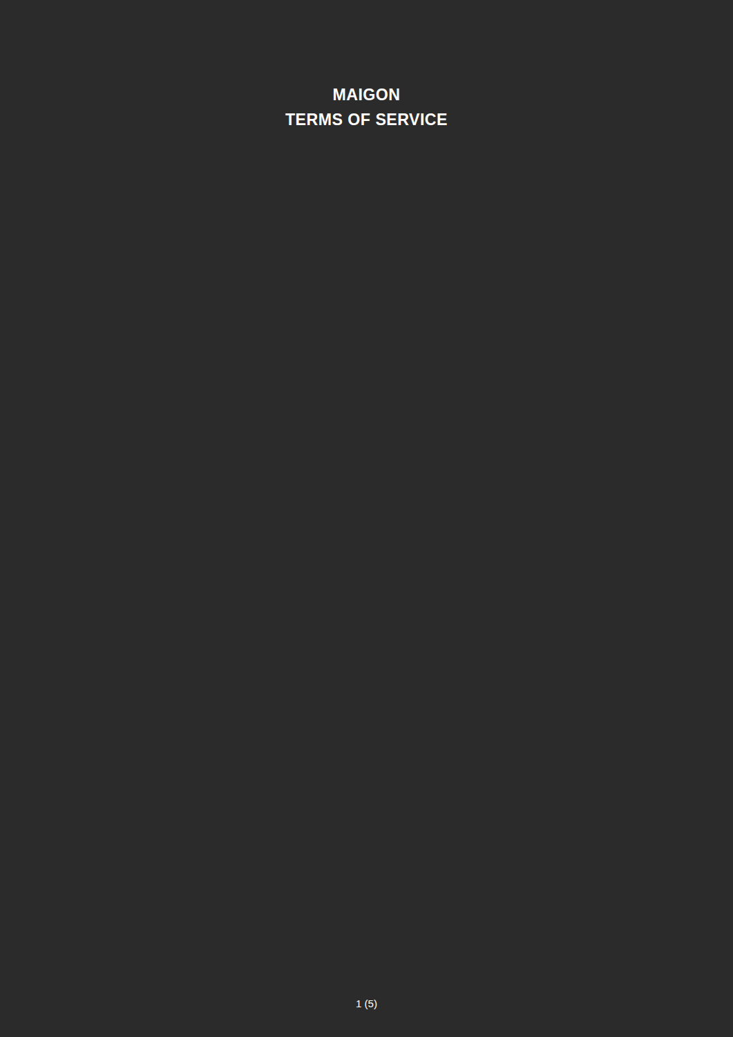MAIGON TERMS OF SERVICE
1 (5)